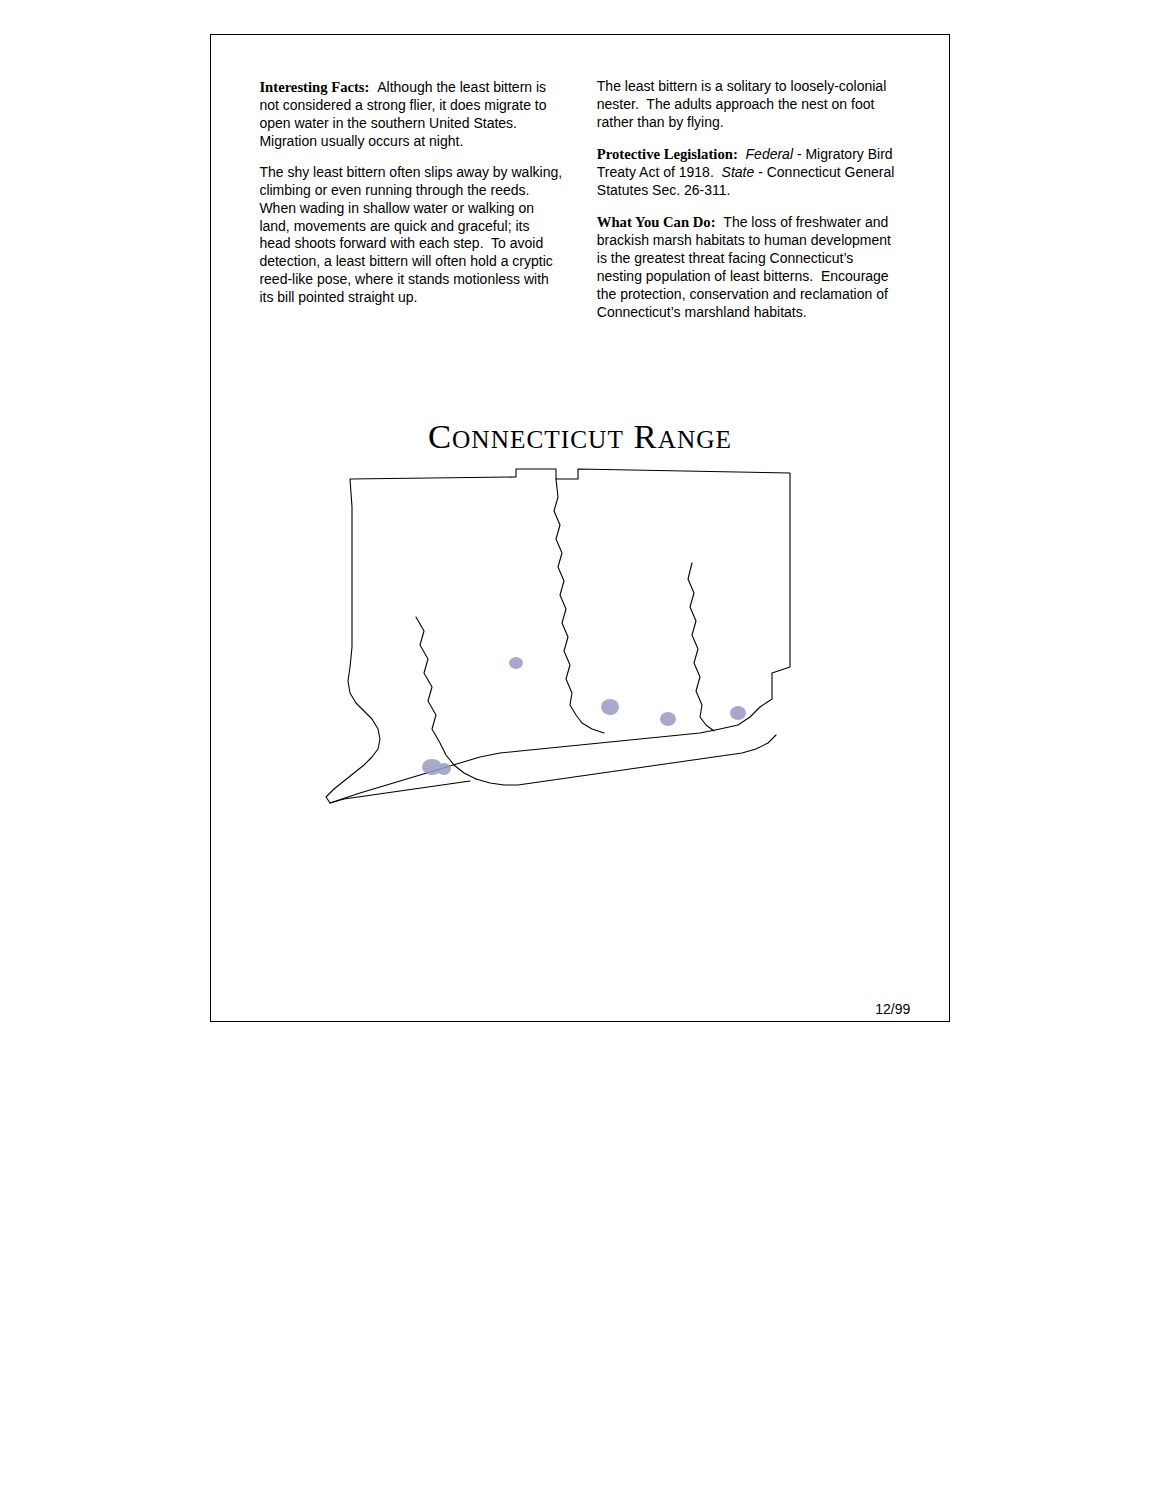Interesting Facts: Although the least bittern is not considered a strong flier, it does migrate to open water in the southern United States. Migration usually occurs at night.
The shy least bittern often slips away by walking, climbing or even running through the reeds. When wading in shallow water or walking on land, movements are quick and graceful; its head shoots forward with each step. To avoid detection, a least bittern will often hold a cryptic reed-like pose, where it stands motionless with its bill pointed straight up.
The least bittern is a solitary to loosely-colonial nester. The adults approach the nest on foot rather than by flying.
Protective Legislation: Federal - Migratory Bird Treaty Act of 1918. State - Connecticut General Statutes Sec. 26-311.
What You Can Do: The loss of freshwater and brackish marsh habitats to human development is the greatest threat facing Connecticut’s nesting population of least bitterns. Encourage the protection, conservation and reclamation of Connecticut’s marshland habitats.
CONNECTICUT RANGE
12/99